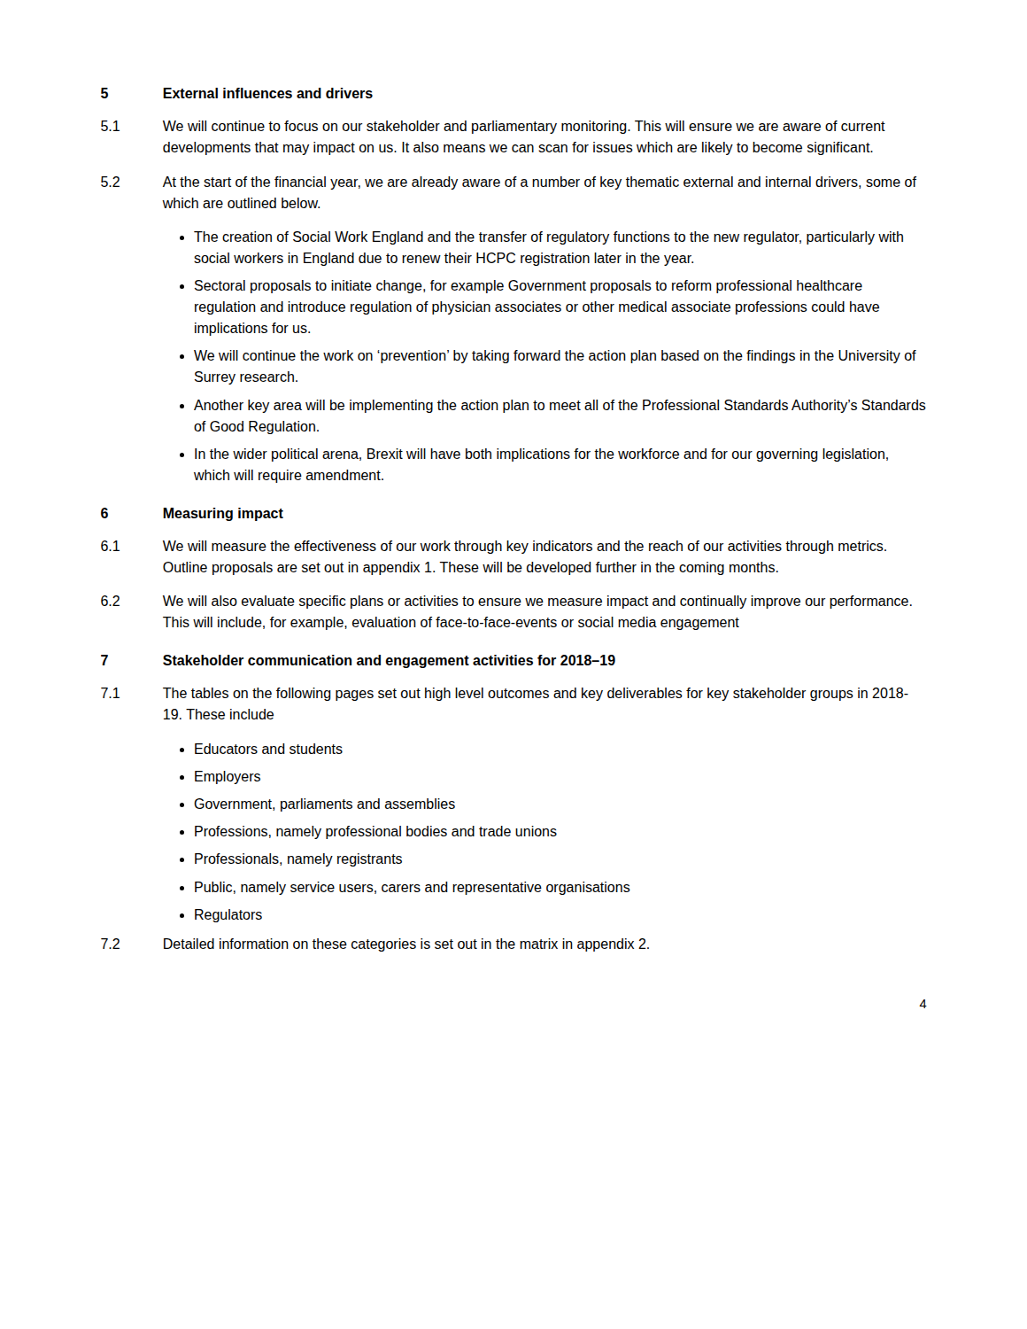5 External influences and drivers
5.1 We will continue to focus on our stakeholder and parliamentary monitoring. This will ensure we are aware of current developments that may impact on us. It also means we can scan for issues which are likely to become significant.
5.2 At the start of the financial year, we are already aware of a number of key thematic external and internal drivers, some of which are outlined below.
The creation of Social Work England and the transfer of regulatory functions to the new regulator, particularly with social workers in England due to renew their HCPC registration later in the year.
Sectoral proposals to initiate change, for example Government proposals to reform professional healthcare regulation and introduce regulation of physician associates or other medical associate professions could have implications for us.
We will continue the work on ‘prevention’ by taking forward the action plan based on the findings in the University of Surrey research.
Another key area will be implementing the action plan to meet all of the Professional Standards Authority’s Standards of Good Regulation.
In the wider political arena, Brexit will have both implications for the workforce and for our governing legislation, which will require amendment.
6 Measuring impact
6.1 We will measure the effectiveness of our work through key indicators and the reach of our activities through metrics. Outline proposals are set out in appendix 1. These will be developed further in the coming months.
6.2 We will also evaluate specific plans or activities to ensure we measure impact and continually improve our performance. This will include, for example, evaluation of face-to-face-events or social media engagement
7 Stakeholder communication and engagement activities for 2018–19
7.1 The tables on the following pages set out high level outcomes and key deliverables for key stakeholder groups in 2018-19. These include
Educators and students
Employers
Government, parliaments and assemblies
Professions, namely professional bodies and trade unions
Professionals, namely registrants
Public, namely service users, carers and representative organisations
Regulators
7.2 Detailed information on these categories is set out in the matrix in appendix 2.
4